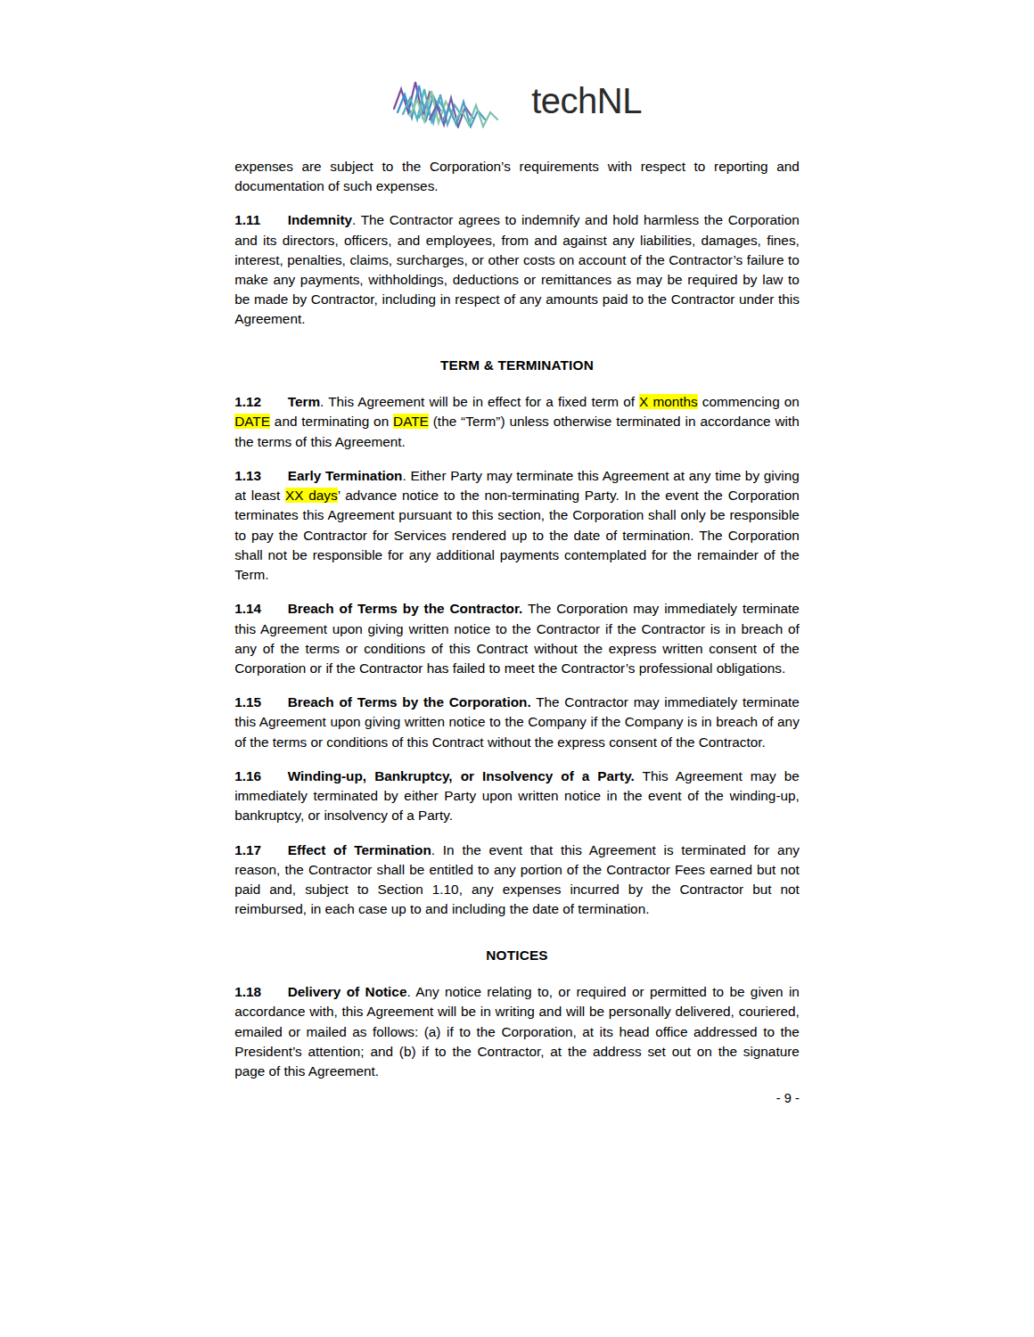techNL
expenses are subject to the Corporation’s requirements with respect to reporting and documentation of such expenses.
1.11 Indemnity. The Contractor agrees to indemnify and hold harmless the Corporation and its directors, officers, and employees, from and against any liabilities, damages, fines, interest, penalties, claims, surcharges, or other costs on account of the Contractor’s failure to make any payments, withholdings, deductions or remittances as may be required by law to be made by Contractor, including in respect of any amounts paid to the Contractor under this Agreement.
TERM & TERMINATION
1.12 Term. This Agreement will be in effect for a fixed term of X months commencing on DATE and terminating on DATE (the “Term”) unless otherwise terminated in accordance with the terms of this Agreement.
1.13 Early Termination. Either Party may terminate this Agreement at any time by giving at least XX days’ advance notice to the non-terminating Party. In the event the Corporation terminates this Agreement pursuant to this section, the Corporation shall only be responsible to pay the Contractor for Services rendered up to the date of termination. The Corporation shall not be responsible for any additional payments contemplated for the remainder of the Term.
1.14 Breach of Terms by the Contractor. The Corporation may immediately terminate this Agreement upon giving written notice to the Contractor if the Contractor is in breach of any of the terms or conditions of this Contract without the express written consent of the Corporation or if the Contractor has failed to meet the Contractor’s professional obligations.
1.15 Breach of Terms by the Corporation. The Contractor may immediately terminate this Agreement upon giving written notice to the Company if the Company is in breach of any of the terms or conditions of this Contract without the express consent of the Contractor.
1.16 Winding-up, Bankruptcy, or Insolvency of a Party. This Agreement may be immediately terminated by either Party upon written notice in the event of the winding-up, bankruptcy, or insolvency of a Party.
1.17 Effect of Termination. In the event that this Agreement is terminated for any reason, the Contractor shall be entitled to any portion of the Contractor Fees earned but not paid and, subject to Section 1.10, any expenses incurred by the Contractor but not reimbursed, in each case up to and including the date of termination.
NOTICES
1.18 Delivery of Notice. Any notice relating to, or required or permitted to be given in accordance with, this Agreement will be in writing and will be personally delivered, couriered, emailed or mailed as follows: (a) if to the Corporation, at its head office addressed to the President’s attention; and (b) if to the Contractor, at the address set out on the signature page of this Agreement.
- 9 -